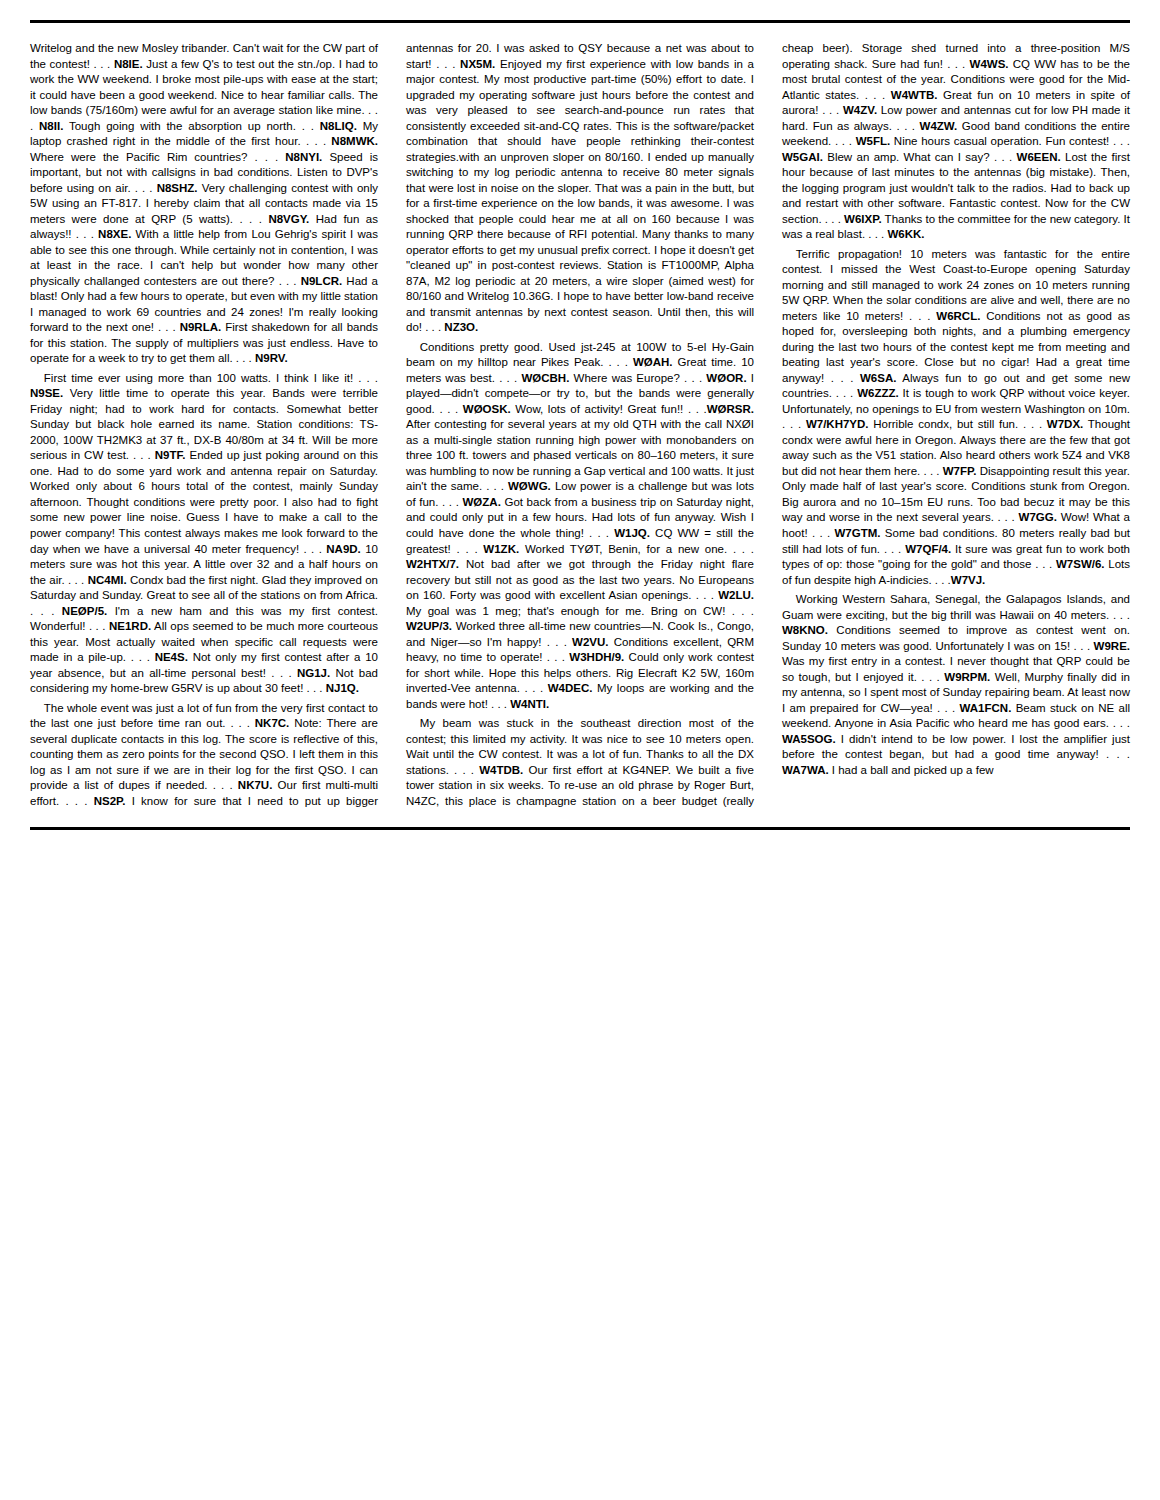Writelog and the new Mosley tribander. Can't wait for the CW part of the contest! . . . N8IE. Just a few Q's to test out the stn./op. I had to work the WW weekend. I broke most pile-ups with ease at the start; it could have been a good weekend. Nice to hear familiar calls. The low bands (75/160m) were awful for an average station like mine. . . . N8II. Tough going with the absorption up north. . . N8LIQ. My laptop crashed right in the middle of the first hour. . . . N8MWK. Where were the Pacific Rim countries? . . . N8NYI. Speed is important, but not with callsigns in bad conditions. Listen to DVP's before using on air. . . . N8SHZ. Very challenging contest with only 5W using an FT-817. I hereby claim that all contacts made via 15 meters were done at QRP (5 watts). . . . N8VGY. Had fun as always!! . . . N8XE. With a little help from Lou Gehrig's spirit I was able to see this one through. While certainly not in contention, I was at least in the race. I can't help but wonder how many other physically challanged contesters are out there? . . . N9LCR. Had a blast! Only had a few hours to operate, but even with my little station I managed to work 69 countries and 24 zones! I'm really looking forward to the next one! . . . N9RLA. First shakedown for all bands for this station. The supply of multipliers was just endless. Have to operate for a week to try to get them all. . . . N9RV.
First time ever using more than 100 watts. I think I like it! . . . N9SE. Very little time to operate this year. Bands were terrible Friday night; had to work hard for contacts. Somewhat better Sunday but black hole earned its name. Station conditions: TS-2000, 100W TH2MK3 at 37 ft., DX-B 40/80m at 34 ft. Will be more serious in CW test. . . . N9TF. Ended up just poking around on this one. Had to do some yard work and antenna repair on Saturday. Worked only about 6 hours total of the contest, mainly Sunday afternoon. Thought conditions were pretty poor. I also had to fight some new power line noise. Guess I have to make a call to the power company! This contest always makes me look forward to the day when we have a universal 40 meter frequency! . . . NA9D. 10 meters sure was hot this year. A little over 32 and a half hours on the air. . . . NC4MI. Condx bad the first night. Glad they improved on Saturday and Sunday. Great to see all of the stations on from Africa. . . . NEØP/5. I'm a new ham and this was my first contest. Wonderful! . . . NE1RD. All ops seemed to be much more courteous this year. Most actually waited when specific call requests were made in a pile-up. . . . NE4S. Not only my first contest after a 10 year absence, but an all-time personal best! . . . NG1J. Not bad considering my home-brew G5RV is up about 30 feet! . . . NJ1Q.
The whole event was just a lot of fun from the very first contact to the last one just before time ran out. . . . NK7C. Note: There are several duplicate contacts in this log. The score is reflective of this, counting them as zero points for the second QSO. I left them in this log as I am not sure if we are in their log for the first QSO. I can provide a list of dupes if needed. . . . NK7U. Our first multi-multi effort. . . . NS2P. I know for sure that I need to put up bigger antennas for 20. I was asked to QSY because a net was about to start! . . . NX5M. Enjoyed my first experience with low bands in a major contest. My most productive part-time (50%) effort to date. I upgraded my operating software just hours before the contest and was very pleased to see search-and-pounce run rates that consistently exceeded sit-and-CQ rates. This is the software/packet combination that should have people rethinking their-contest strategies.with an unproven sloper on 80/160. I ended up manually switching to my log periodic antenna to receive 80 meter signals that were lost in noise on the sloper. That was a pain in the butt, but for a first-time experience on the low bands, it was awesome. I was shocked that people could hear me at all on 160 because I was running QRP there because of RFI potential. Many thanks to many operator efforts to get my unusual prefix correct. I hope it doesn't get "cleaned up" in post-contest reviews. Station is FT1000MP, Alpha 87A, M2 log periodic at 20 meters, a wire sloper (aimed west) for 80/160 and Writelog 10.36G. I hope to have better low-band receive and transmit antennas by next contest season. Until then, this will do! . . . NZ3O.
Conditions pretty good. Used jst-245 at 100W to 5-el Hy-Gain beam on my hilltop near Pikes Peak. . . . WØAH. Great time. 10 meters was best. . . . WØCBH. Where was Europe? . . . WØOR. I played—didn't compete—or try to, but the bands were generally good. . . . WØOSK. Wow, lots of activity! Great fun!! . . .WØRSR. After contesting for several years at my old QTH with the call NXØI as a multi-single station running high power with monobanders on three 100 ft. towers and phased verticals on 80–160 meters, it sure was humbling to now be running a Gap vertical and 100 watts. It just ain't the same. . . . WØWG. Low power is a challenge but was lots of fun. . . . WØZA. Got back from a business trip on Saturday night, and could only put in a few hours. Had lots of fun anyway. Wish I could have done the whole thing! . . . W1JQ. CQ WW = still the greatest! . . . W1ZK. Worked TYØT, Benin, for a new one. . . . W2HTX/7. Not bad after we got through the Friday night flare recovery but still not as good as the last two years. No Europeans on 160. Forty was good with excellent Asian openings. . . . W2LU. My goal was 1 meg; that's enough for me. Bring on CW! . . . W2UP/3. Worked three all-time new countries—N. Cook Is., Congo, and Niger—so I'm happy! . . . W2VU. Conditions excellent, QRM heavy, no time to operate! . . . W3HDH/9. Could only work contest for short while. Hope this helps others. Rig Elecraft K2 5W, 160m inverted-Vee antenna. . . . W4DEC. My loops are working and the bands were hot! . . . W4NTI.
My beam was stuck in the southeast direction most of the contest; this limited my activity. It was nice to see 10 meters open. Wait until the CW contest. It was a lot of fun. Thanks to all the DX stations. . . . W4TDB. Our first effort at KG4NEP. We built a five tower station in six weeks. To re-use an old phrase by Roger Burt, N4ZC, this place is champagne station on a beer budget (really cheap beer). Storage shed turned into a three-position M/S operating shack. Sure had fun! . . . W4WS. CQ WW has to be the most brutal contest of the year. Conditions were good for the Mid-Atlantic states. . . . W4WTB. Great fun on 10 meters in spite of aurora! . . . W4ZV. Low power and antennas cut for low PH made it hard. Fun as always. . . . W4ZW. Good band conditions the entire weekend. . . . W5FL. Nine hours casual operation. Fun contest! . . . W5GAI. Blew an amp. What can I say? . . . W6EEN. Lost the first hour because of last minutes to the antennas (big mistake). Then, the logging program just wouldn't talk to the radios. Had to back up and restart with other software. Fantastic contest. Now for the CW section. . . . W6IXP. Thanks to the committee for the new category. It was a real blast. . . . W6KK.
Terrific propagation! 10 meters was fantastic for the entire contest. I missed the West Coast-to-Europe opening Saturday morning and still managed to work 24 zones on 10 meters running 5W QRP. When the solar conditions are alive and well, there are no meters like 10 meters! . . . W6RCL. Conditions not as good as hoped for, oversleeping both nights, and a plumbing emergency during the last two hours of the contest kept me from meeting and beating last year's score. Close but no cigar! Had a great time anyway! . . . W6SA. Always fun to go out and get some new countries. . . . W6ZZZ. It is tough to work QRP without voice keyer. Unfortunately, no openings to EU from western Washington on 10m. . . . W7/KH7YD. Horrible condx, but still fun. . . . W7DX. Thought condx were awful here in Oregon. Always there are the few that got away such as the V51 station. Also heard others work 5Z4 and VK8 but did not hear them here. . . . W7FP. Disappointing result this year. Only made half of last year's score. Conditions stunk from Oregon. Big aurora and no 10–15m EU runs. Too bad becuz it may be this way and worse in the next several years. . . . W7GG. Wow! What a hoot! . . . W7GTM. Some bad conditions. 80 meters really bad but still had lots of fun. . . . W7QF/4. It sure was great fun to work both types of op: those "going for the gold" and those . . . W7SW/6. Lots of fun despite high A-indicies. . . .W7VJ.
Working Western Sahara, Senegal, the Galapagos Islands, and Guam were exciting, but the big thrill was Hawaii on 40 meters. . . . W8KNO. Conditions seemed to improve as contest went on. Sunday 10 meters was good. Unfortunately I was on 15! . . . W9RE. Was my first entry in a contest. I never thought that QRP could be so tough, but I enjoyed it. . . . W9RPM. Well, Murphy finally did in my antenna, so I spent most of Sunday repairing beam. At least now I am prepaired for CW—yea! . . . WA1FCN. Beam stuck on NE all weekend. Anyone in Asia Pacific who heard me has good ears. . . . WA5SOG. I didn't intend to be low power. I lost the amplifier just before the contest began, but had a good time anyway! . . . WA7WA. I had a ball and picked up a few